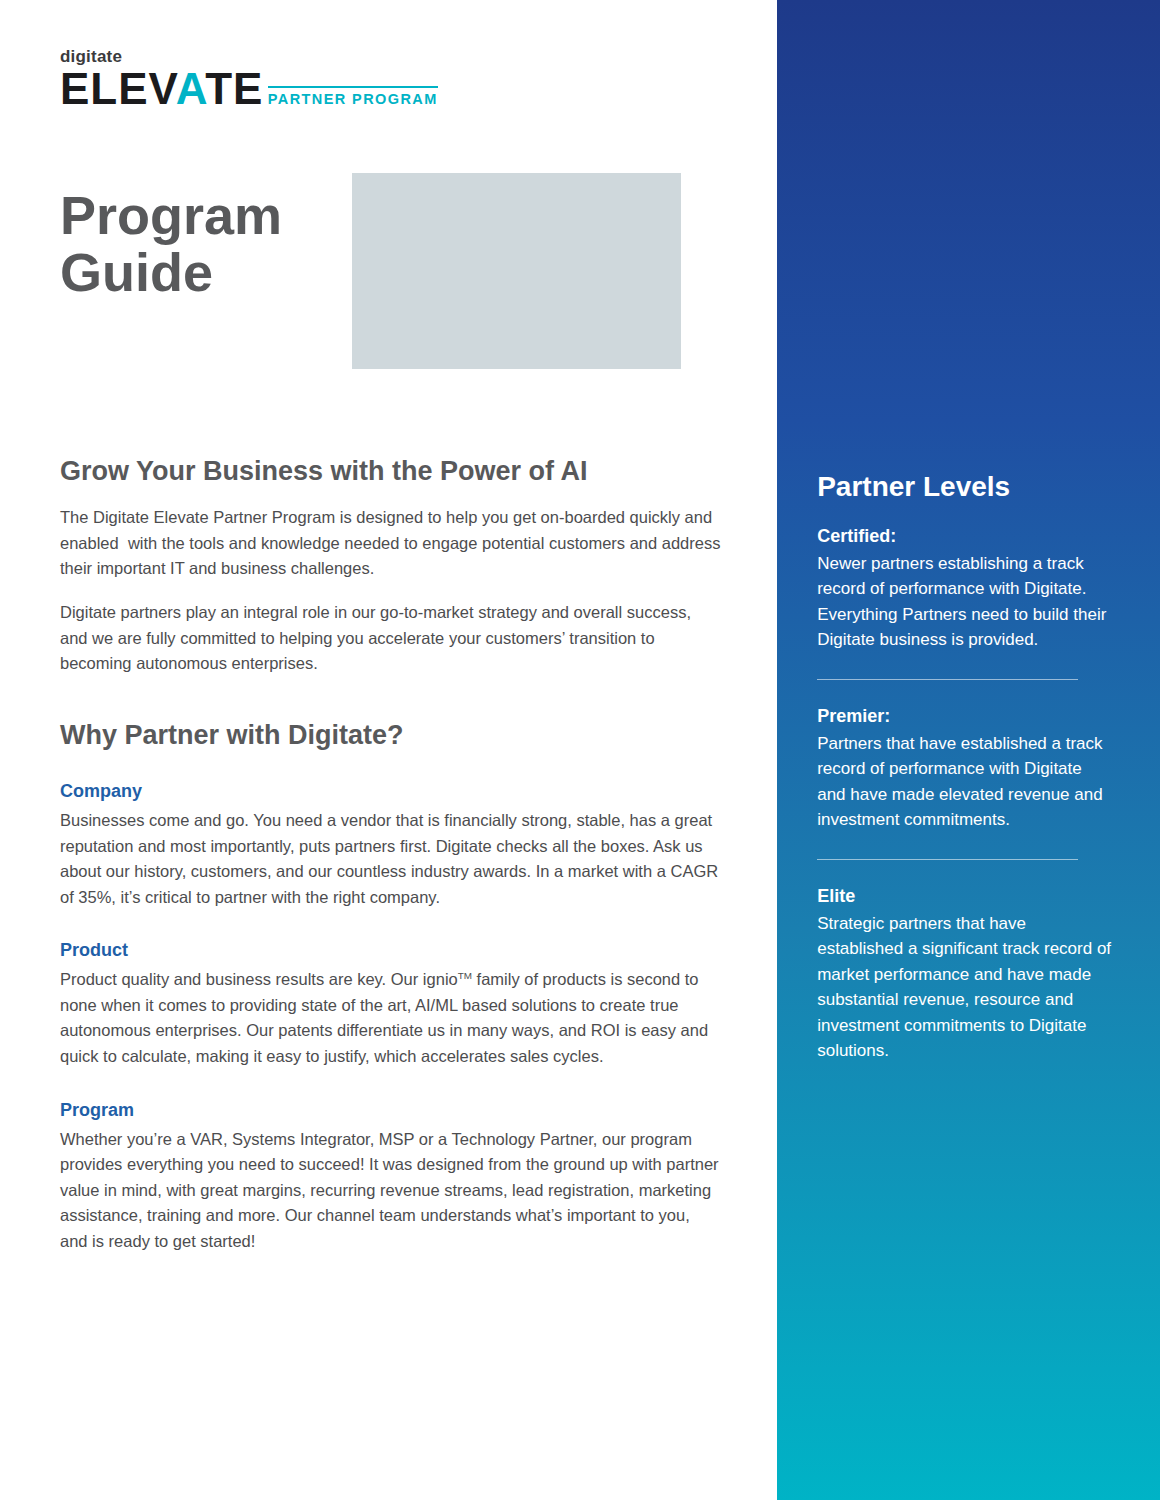digitate
ELEVATE
PARTNER PROGRAM
Program
Guide
Grow Your Business with the Power of AI
The Digitate Elevate Partner Program is designed to help you get on-boarded quickly and enabled with the tools and knowledge needed to engage potential customers and address their important IT and business challenges.
Digitate partners play an integral role in our go-to-market strategy and overall success, and we are fully committed to helping you accelerate your customers’ transition to becoming autonomous enterprises.
Why Partner with Digitate?
Company
Businesses come and go. You need a vendor that is financially strong, stable, has a great reputation and most importantly, puts partners first. Digitate checks all the boxes. Ask us about our history, customers, and our countless industry awards. In a market with a CAGR of 35%, it’s critical to partner with the right company.
Product
Product quality and business results are key. Our ignioTM family of products is second to none when it comes to providing state of the art, AI/ML based solutions to create true autonomous enterprises. Our patents differentiate us in many ways, and ROI is easy and quick to calculate, making it easy to justify, which accelerates sales cycles.
Program
Whether you’re a VAR, Systems Integrator, MSP or a Technology Partner, our program provides everything you need to succeed! It was designed from the ground up with partner value in mind, with great margins, recurring revenue streams, lead registration, marketing assistance, training and more. Our channel team understands what’s important to you, and is ready to get started!
Partner Levels
Certified:
Newer partners establishing a track record of performance with Digitate. Everything Partners need to build their Digitate business is provided.
Premier:
Partners that have established a track record of performance with Digitate and have made elevated revenue and investment commitments.
Elite
Strategic partners that have established a significant track record of market performance and have made substantial revenue, resource and investment commitments to Digitate solutions.